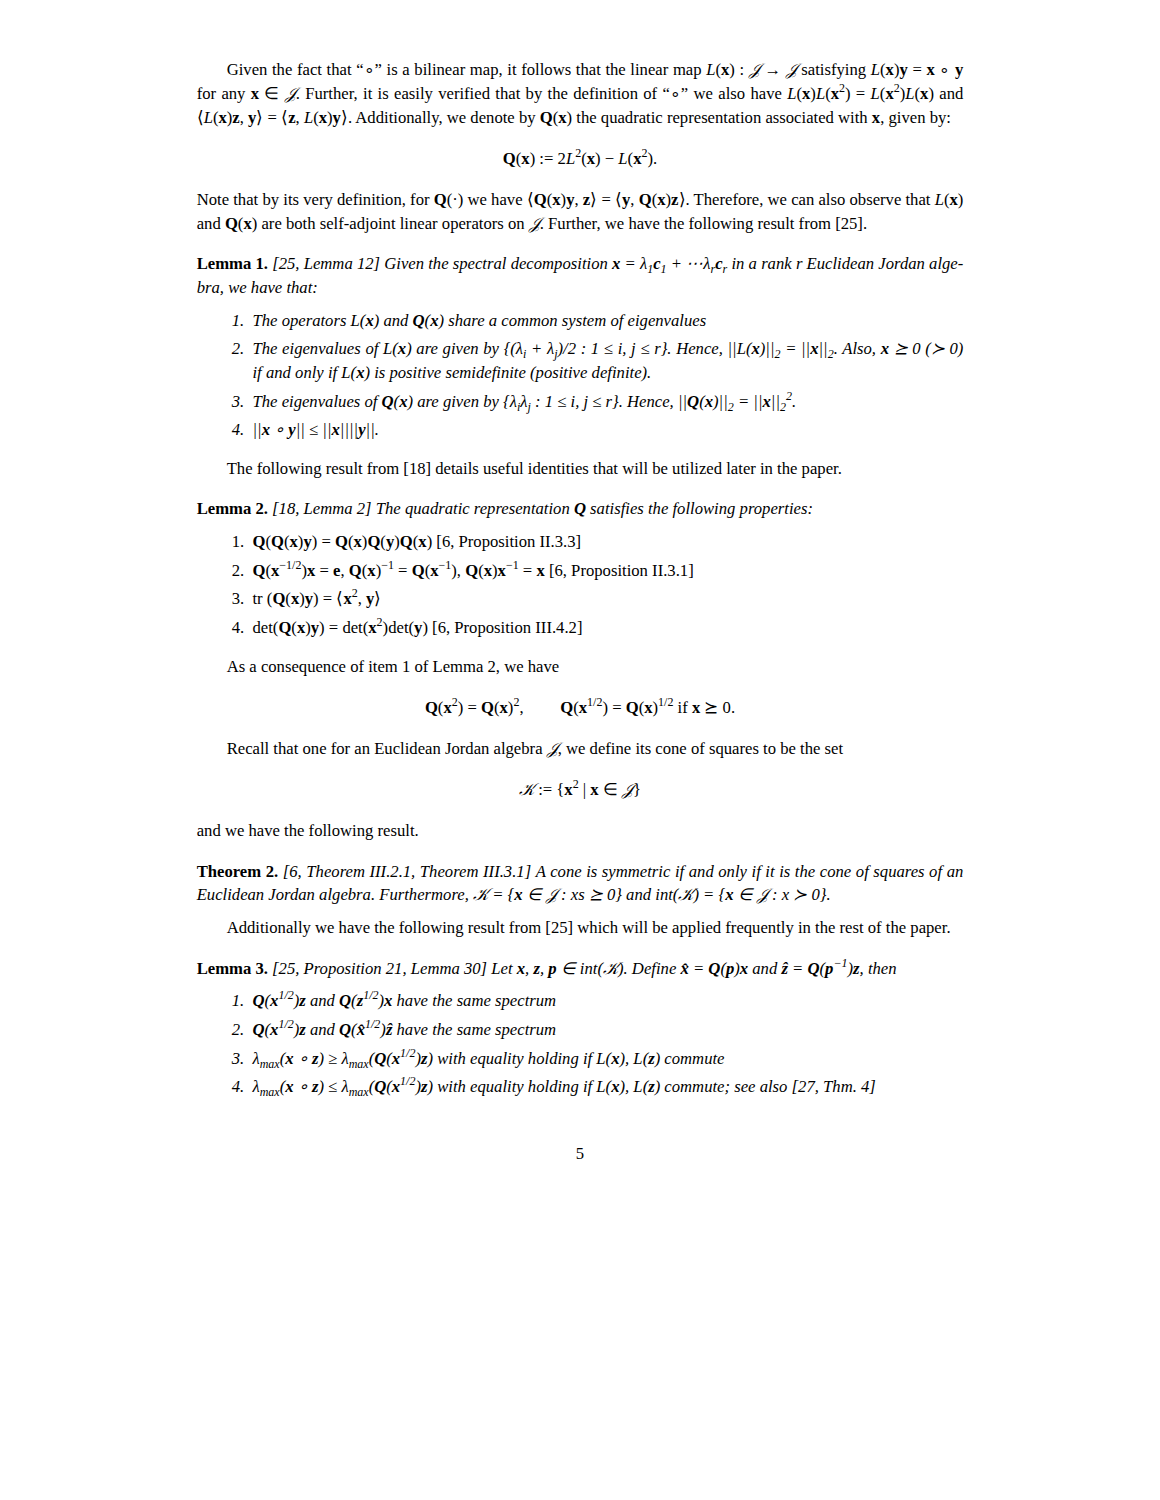Given the fact that “∘” is a bilinear map, it follows that the linear map L(x) : 𝒥 → 𝒥 satisfying L(x)y = x ∘ y for any x ∈ 𝒥. Further, it is easily verified that by the definition of “∘” we also have L(x)L(x2) = L(x2)L(x) and ⟨L(x)z, y⟩ = ⟨z, L(x)y⟩. Additionally, we denote by Q(x) the quadratic representation associated with x, given by:
Q(x) := 2L2(x) − L(x2).
Note that by its very definition, for Q(·) we have ⟨Q(x)y, z⟩ = ⟨y, Q(x)z⟩. Therefore, we can also observe that L(x) and Q(x) are both self-adjoint linear operators on 𝒥. Further, we have the following result from [25].
Lemma 1. [25, Lemma 12] Given the spectral decomposition x = λ1c1 + ⋯λrcr in a rank r Euclidean Jordan algebra, we have that:
The operators L(x) and Q(x) share a common system of eigenvalues
The eigenvalues of L(x) are given by {(λi + λj)/2 : 1 ≤ i, j ≤ r}. Hence, ||L(x)||2 = ||x||2. Also, x ⪰ 0 (≻ 0) if and only if L(x) is positive semidefinite (positive definite).
The eigenvalues of Q(x) are given by {λiλj : 1 ≤ i, j ≤ r}. Hence, ||Q(x)||2 = ||x||22.
||x ∘ y|| ≤ ||x||||y||.
The following result from [18] details useful identities that will be utilized later in the paper.
Lemma 2. [18, Lemma 2] The quadratic representation Q satisfies the following properties:
Q(Q(x)y) = Q(x)Q(y)Q(x) [6, Proposition II.3.3]
Q(x−1/2)x = e, Q(x)−1 = Q(x−1), Q(x)x−1 = x [6, Proposition II.3.1]
tr (Q(x)y) = ⟨x2, y⟩
det(Q(x)y) = det(x2)det(y) [6, Proposition III.4.2]
As a consequence of item 1 of Lemma 2, we have
Q(x2) = Q(x)2, Q(x1/2) = Q(x)1/2 if x ⪰ 0.
Recall that one for an Euclidean Jordan algebra 𝒥, we define its cone of squares to be the set
𝒦 := {x2 | x ∈ 𝒥}
and we have the following result.
Theorem 2. [6, Theorem III.2.1, Theorem III.3.1] A cone is symmetric if and only if it is the cone of squares of an Euclidean Jordan algebra. Furthermore, 𝒦 = {x ∈ 𝒥 : xs ⪰ 0} and int(𝒦) = {x ∈ 𝒥 : x ≻ 0}.
Additionally we have the following result from [25] which will be applied frequently in the rest of the paper.
Lemma 3. [25, Proposition 21, Lemma 30] Let x, z, p ∈ int(𝒦). Define x̂ = Q(p)x and ẑ = Q(p−1)z, then
Q(x1/2)z and Q(z1/2)x have the same spectrum
Q(x1/2)z and Q(x̂1/2)ẑ have the same spectrum
λmax(x ∘ z) ≥ λmax(Q(x1/2)z) with equality holding if L(x), L(z) commute
λmax(x ∘ z) ≤ λmax(Q(x1/2)z) with equality holding if L(x), L(z) commute; see also [27, Thm. 4]
5